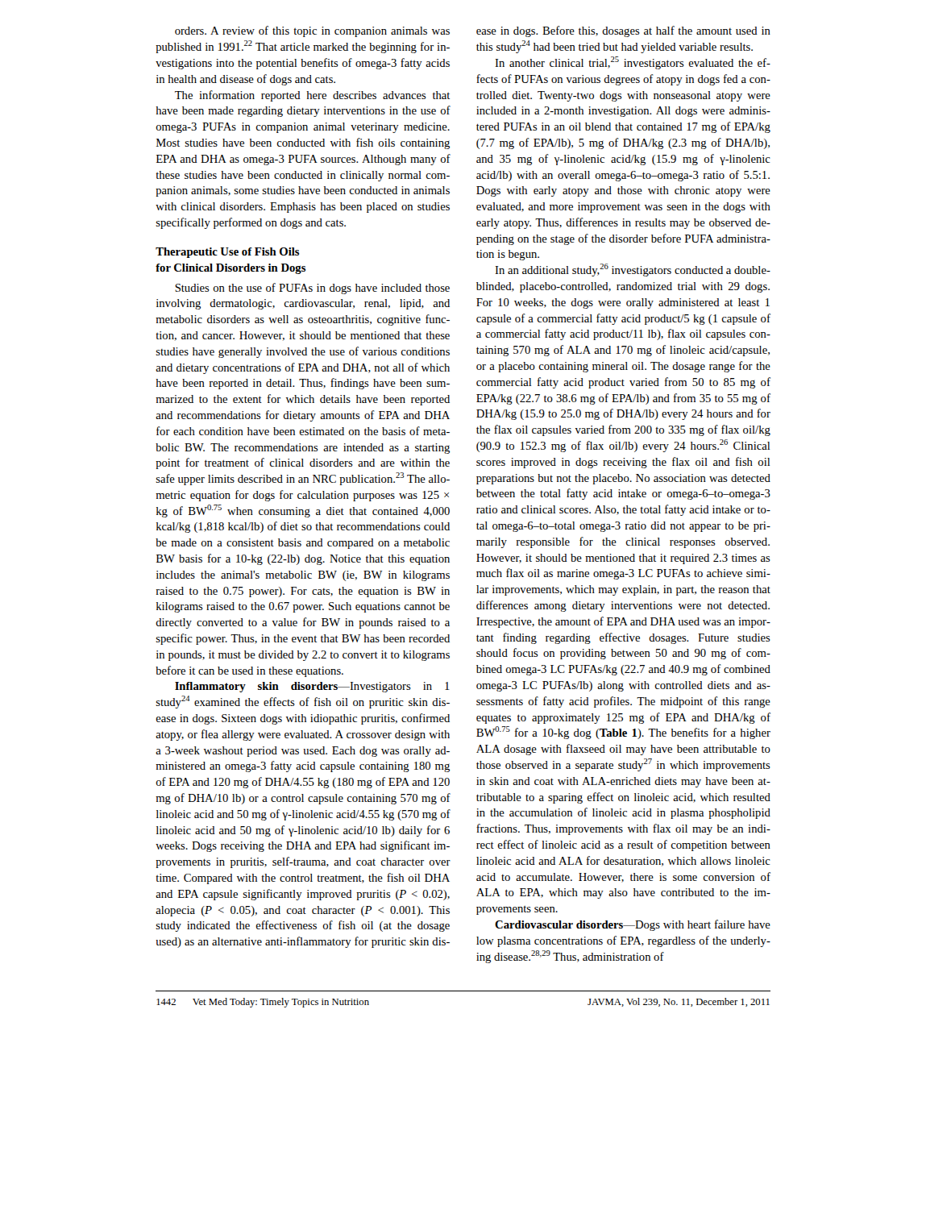orders. A review of this topic in companion animals was published in 1991.22 That article marked the beginning for investigations into the potential benefits of omega-3 fatty acids in health and disease of dogs and cats.
The information reported here describes advances that have been made regarding dietary interventions in the use of omega-3 PUFAs in companion animal veterinary medicine. Most studies have been conducted with fish oils containing EPA and DHA as omega-3 PUFA sources. Although many of these studies have been conducted in clinically normal companion animals, some studies have been conducted in animals with clinical disorders. Emphasis has been placed on studies specifically performed on dogs and cats.
Therapeutic Use of Fish Oils
for Clinical Disorders in Dogs
Studies on the use of PUFAs in dogs have included those involving dermatologic, cardiovascular, renal, lipid, and metabolic disorders as well as osteoarthritis, cognitive function, and cancer. However, it should be mentioned that these studies have generally involved the use of various conditions and dietary concentrations of EPA and DHA, not all of which have been reported in detail. Thus, findings have been summarized to the extent for which details have been reported and recommendations for dietary amounts of EPA and DHA for each condition have been estimated on the basis of metabolic BW. The recommendations are intended as a starting point for treatment of clinical disorders and are within the safe upper limits described in an NRC publication.23 The allometric equation for dogs for calculation purposes was 125 × kg of BW0.75 when consuming a diet that contained 4,000 kcal/kg (1,818 kcal/lb) of diet so that recommendations could be made on a consistent basis and compared on a metabolic BW basis for a 10-kg (22-lb) dog. Notice that this equation includes the animal's metabolic BW (ie, BW in kilograms raised to the 0.75 power). For cats, the equation is BW in kilograms raised to the 0.67 power. Such equations cannot be directly converted to a value for BW in pounds raised to a specific power. Thus, in the event that BW has been recorded in pounds, it must be divided by 2.2 to convert it to kilograms before it can be used in these equations.
Inflammatory skin disorders—Investigators in 1 study24 examined the effects of fish oil on pruritic skin disease in dogs. Sixteen dogs with idiopathic pruritis, confirmed atopy, or flea allergy were evaluated. A crossover design with a 3-week washout period was used. Each dog was orally administered an omega-3 fatty acid capsule containing 180 mg of EPA and 120 mg of DHA/4.55 kg (180 mg of EPA and 120 mg of DHA/10 lb) or a control capsule containing 570 mg of linoleic acid and 50 mg of γ-linolenic acid/4.55 kg (570 mg of linoleic acid and 50 mg of γ-linolenic acid/10 lb) daily for 6 weeks. Dogs receiving the DHA and EPA had significant improvements in pruritis, self-trauma, and coat character over time. Compared with the control treatment, the fish oil DHA and EPA capsule significantly improved pruritis (P < 0.02), alopecia (P < 0.05), and coat character (P < 0.001). This study indicated the effectiveness of fish oil (at the dosage used) as an alternative anti-inflammatory for pruritic skin disease in dogs. Before this, dosages at half the amount used in this study24 had been tried but had yielded variable results.
In another clinical trial,25 investigators evaluated the effects of PUFAs on various degrees of atopy in dogs fed a controlled diet. Twenty-two dogs with nonseasonal atopy were included in a 2-month investigation. All dogs were administered PUFAs in an oil blend that contained 17 mg of EPA/kg (7.7 mg of EPA/lb), 5 mg of DHA/kg (2.3 mg of DHA/lb), and 35 mg of γ-linolenic acid/kg (15.9 mg of γ-linolenic acid/lb) with an overall omega-6–to–omega-3 ratio of 5.5:1. Dogs with early atopy and those with chronic atopy were evaluated, and more improvement was seen in the dogs with early atopy. Thus, differences in results may be observed depending on the stage of the disorder before PUFA administration is begun.
In an additional study,26 investigators conducted a double-blinded, placebo-controlled, randomized trial with 29 dogs. For 10 weeks, the dogs were orally administered at least 1 capsule of a commercial fatty acid product/5 kg (1 capsule of a commercial fatty acid product/11 lb), flax oil capsules containing 570 mg of ALA and 170 mg of linoleic acid/capsule, or a placebo containing mineral oil. The dosage range for the commercial fatty acid product varied from 50 to 85 mg of EPA/kg (22.7 to 38.6 mg of EPA/lb) and from 35 to 55 mg of DHA/kg (15.9 to 25.0 mg of DHA/lb) every 24 hours and for the flax oil capsules varied from 200 to 335 mg of flax oil/kg (90.9 to 152.3 mg of flax oil/lb) every 24 hours.26 Clinical scores improved in dogs receiving the flax oil and fish oil preparations but not the placebo. No association was detected between the total fatty acid intake or omega-6–to–omega-3 ratio and clinical scores. Also, the total fatty acid intake or total omega-6–to–total omega-3 ratio did not appear to be primarily responsible for the clinical responses observed. However, it should be mentioned that it required 2.3 times as much flax oil as marine omega-3 LC PUFAs to achieve similar improvements, which may explain, in part, the reason that differences among dietary interventions were not detected. Irrespective, the amount of EPA and DHA used was an important finding regarding effective dosages. Future studies should focus on providing between 50 and 90 mg of combined omega-3 LC PUFAs/kg (22.7 and 40.9 mg of combined omega-3 LC PUFAs/lb) along with controlled diets and assessments of fatty acid profiles. The midpoint of this range equates to approximately 125 mg of EPA and DHA/kg of BW0.75 for a 10-kg dog (Table 1). The benefits for a higher ALA dosage with flaxseed oil may have been attributable to those observed in a separate study27 in which improvements in skin and coat with ALA-enriched diets may have been attributable to a sparing effect on linoleic acid, which resulted in the accumulation of linoleic acid in plasma phospholipid fractions. Thus, improvements with flax oil may be an indirect effect of linoleic acid as a result of competition between linoleic acid and ALA for desaturation, which allows linoleic acid to accumulate. However, there is some conversion of ALA to EPA, which may also have contributed to the improvements seen.
Cardiovascular disorders—Dogs with heart failure have low plasma concentrations of EPA, regardless of the underlying disease.28,29 Thus, administration of
1442 Vet Med Today: Timely Topics in Nutrition
JAVMA, Vol 239, No. 11, December 1, 2011